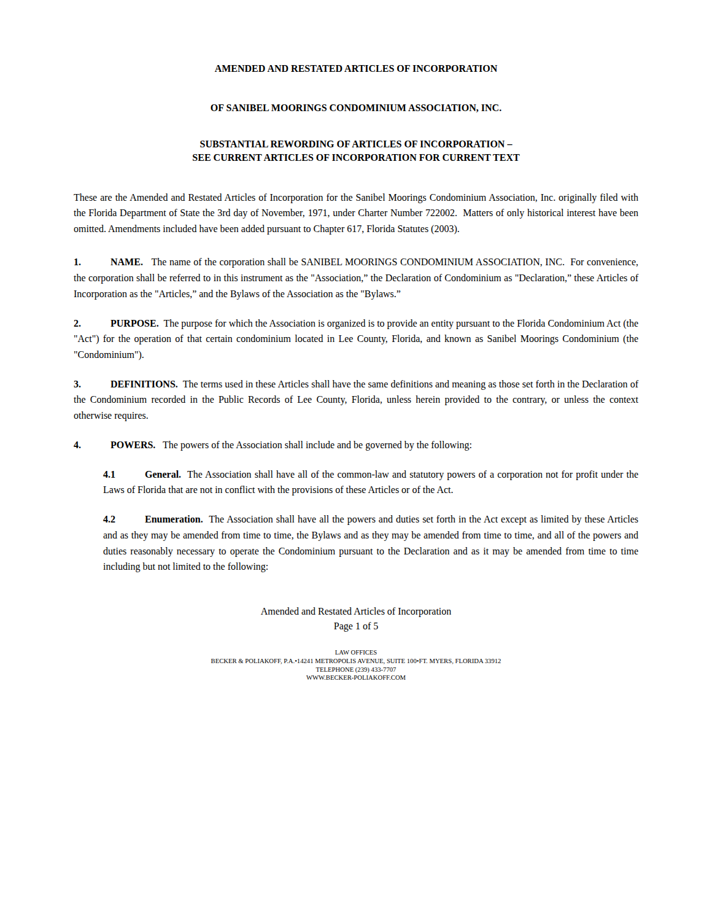Amended and Restated Articles of Incorporation
of Sanibel Moorings Condominium Association, Inc.
Substantial Rewording of Articles of Incorporation –
See Current Articles of Incorporation for Current Text
These are the Amended and Restated Articles of Incorporation for the Sanibel Moorings Condominium Association, Inc. originally filed with the Florida Department of State the 3rd day of November, 1971, under Charter Number 722002. Matters of only historical interest have been omitted. Amendments included have been added pursuant to Chapter 617, Florida Statutes (2003).
1. NAME. The name of the corporation shall be SANIBEL MOORINGS CONDOMINIUM ASSOCIATION, INC. For convenience, the corporation shall be referred to in this instrument as the "Association,” the Declaration of Condominium as "Declaration,” these Articles of Incorporation as the "Articles,” and the Bylaws of the Association as the "Bylaws.”
2. PURPOSE. The purpose for which the Association is organized is to provide an entity pursuant to the Florida Condominium Act (the "Act") for the operation of that certain condominium located in Lee County, Florida, and known as Sanibel Moorings Condominium (the "Condominium").
3. DEFINITIONS. The terms used in these Articles shall have the same definitions and meaning as those set forth in the Declaration of the Condominium recorded in the Public Records of Lee County, Florida, unless herein provided to the contrary, or unless the context otherwise requires.
4. POWERS. The powers of the Association shall include and be governed by the following:
4.1 General. The Association shall have all of the common-law and statutory powers of a corporation not for profit under the Laws of Florida that are not in conflict with the provisions of these Articles or of the Act.
4.2 Enumeration. The Association shall have all the powers and duties set forth in the Act except as limited by these Articles and as they may be amended from time to time, the Bylaws and as they may be amended from time to time, and all of the powers and duties reasonably necessary to operate the Condominium pursuant to the Declaration and as it may be amended from time to time including but not limited to the following:
Amended and Restated Articles of Incorporation
Page 1 of 5
Law Offices
Becker & Poliakoff, P.A.•14241 Metropolis Avenue, Suite 100•Ft. Myers, Florida 33912
Telephone (239) 433-7707
www.becker-poliakoff.com